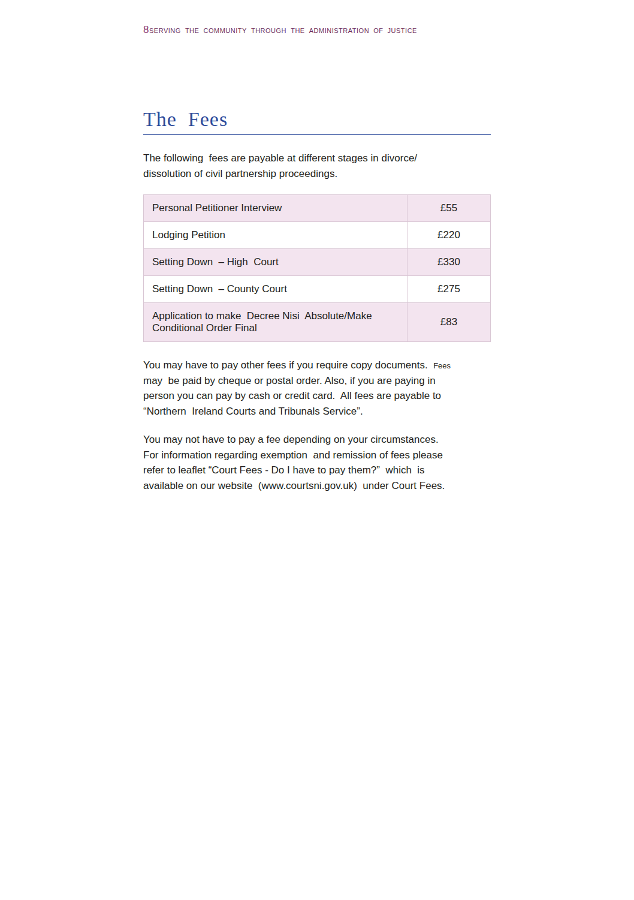8 SERVING THE COMMUNITY THROUGH THE ADMINISTRATION OF JUSTICE
The Fees
The following fees are payable at different stages in divorce/
dissolution of civil partnership proceedings.
| Personal Petitioner Interview | £55 |
| Lodging Petition | £220 |
| Setting Down – High Court | £330 |
| Setting Down – County Court | £275 |
| Application to make Decree Nisi Absolute/Make Conditional Order Final | £83 |
You may have to pay other fees if you require copy documents. Fees
may be paid by cheque or postal order. Also, if you are paying in
person you can pay by cash or credit card. All fees are payable to
“Northern Ireland Courts and Tribunals Service”.
You may not have to pay a fee depending on your circumstances.
For information regarding exemption and remission of fees please
refer to leaflet “Court Fees - Do I have to pay them?” which is
available on our website (www.courtsni.gov.uk) under Court Fees.